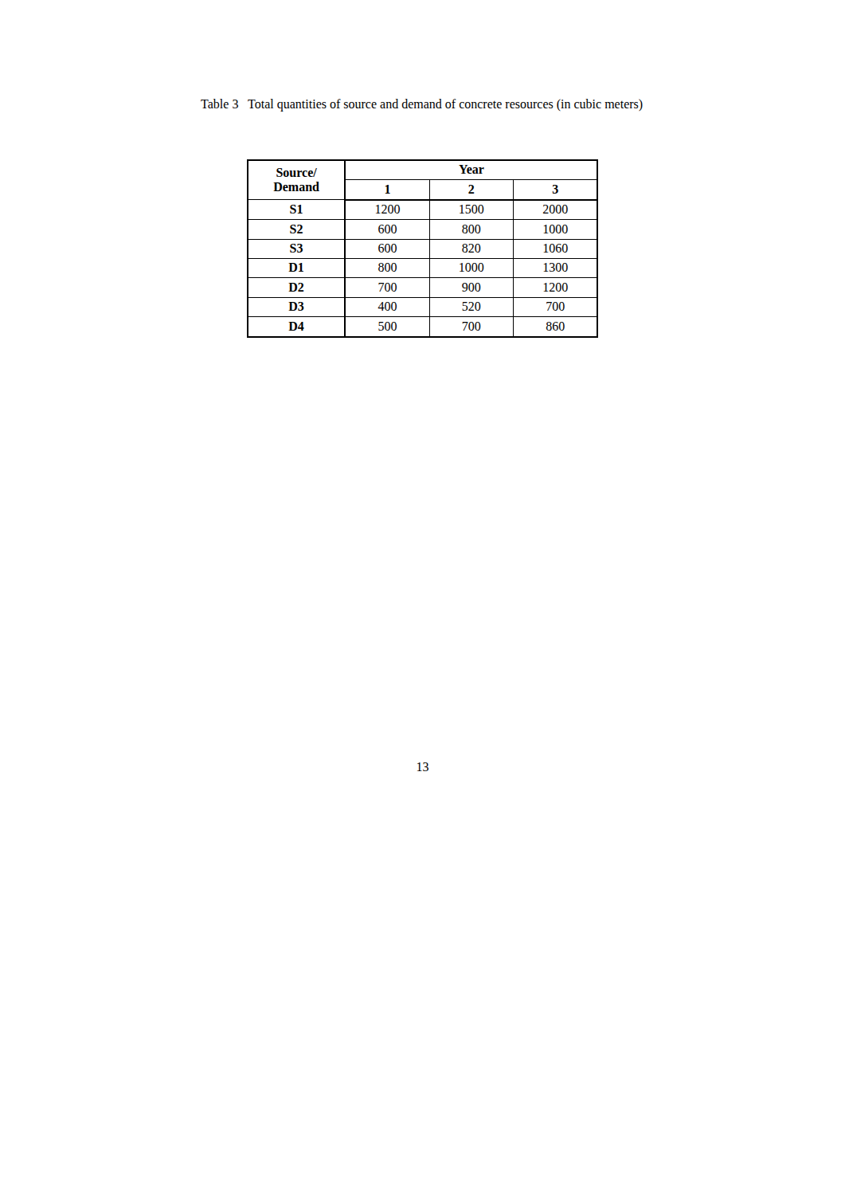Table 3 Total quantities of source and demand of concrete resources (in cubic meters)
| Source/ Demand | Year |
| --- | --- |
| 1 | 2 | 3 |
| S1 | 1200 | 1500 | 2000 |
| S2 | 600 | 800 | 1000 |
| S3 | 600 | 820 | 1060 |
| D1 | 800 | 1000 | 1300 |
| D2 | 700 | 900 | 1200 |
| D3 | 400 | 520 | 700 |
| D4 | 500 | 700 | 860 |
13